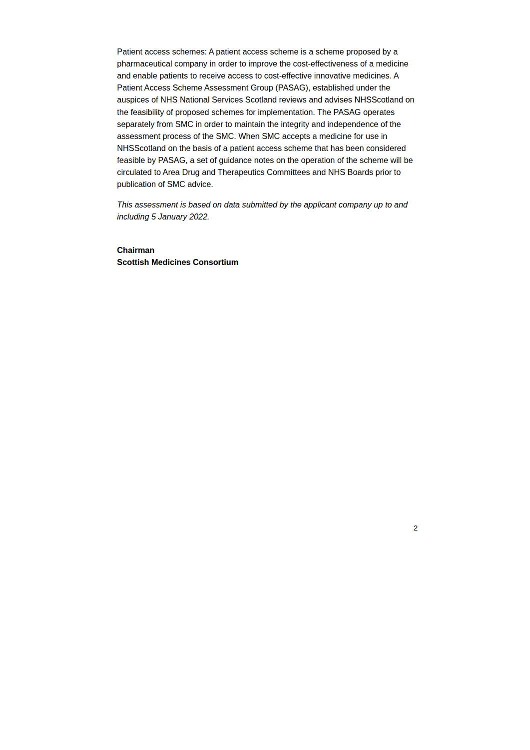Patient access schemes: A patient access scheme is a scheme proposed by a pharmaceutical company in order to improve the cost-effectiveness of a medicine and enable patients to receive access to cost-effective innovative medicines. A Patient Access Scheme Assessment Group (PASAG), established under the auspices of NHS National Services Scotland reviews and advises NHSScotland on the feasibility of proposed schemes for implementation. The PASAG operates separately from SMC in order to maintain the integrity and independence of the assessment process of the SMC. When SMC accepts a medicine for use in NHSScotland on the basis of a patient access scheme that has been considered feasible by PASAG, a set of guidance notes on the operation of the scheme will be circulated to Area Drug and Therapeutics Committees and NHS Boards prior to publication of SMC advice.
This assessment is based on data submitted by the applicant company up to and including 5 January 2022.
Chairman
Scottish Medicines Consortium
2